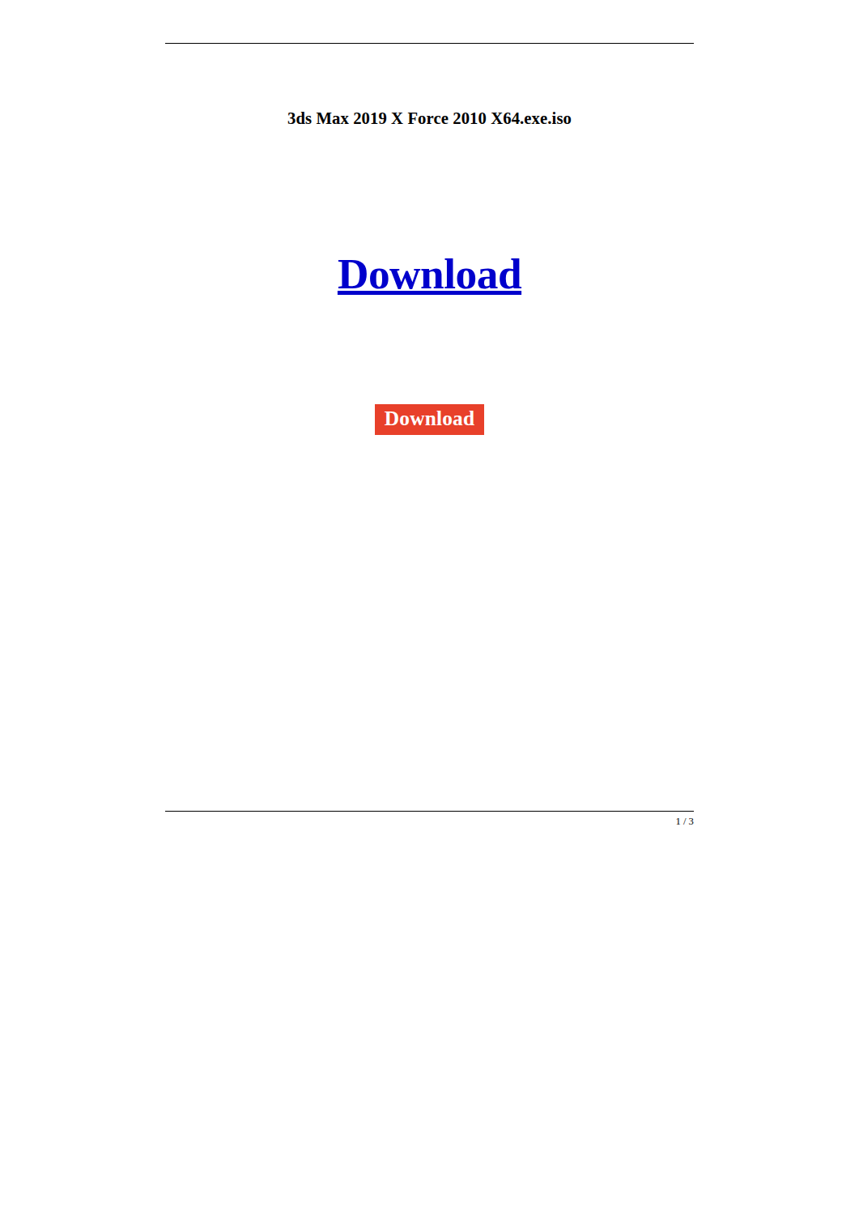3ds Max 2019 X Force 2010 X64.exe.iso
Download
Download
1 / 3